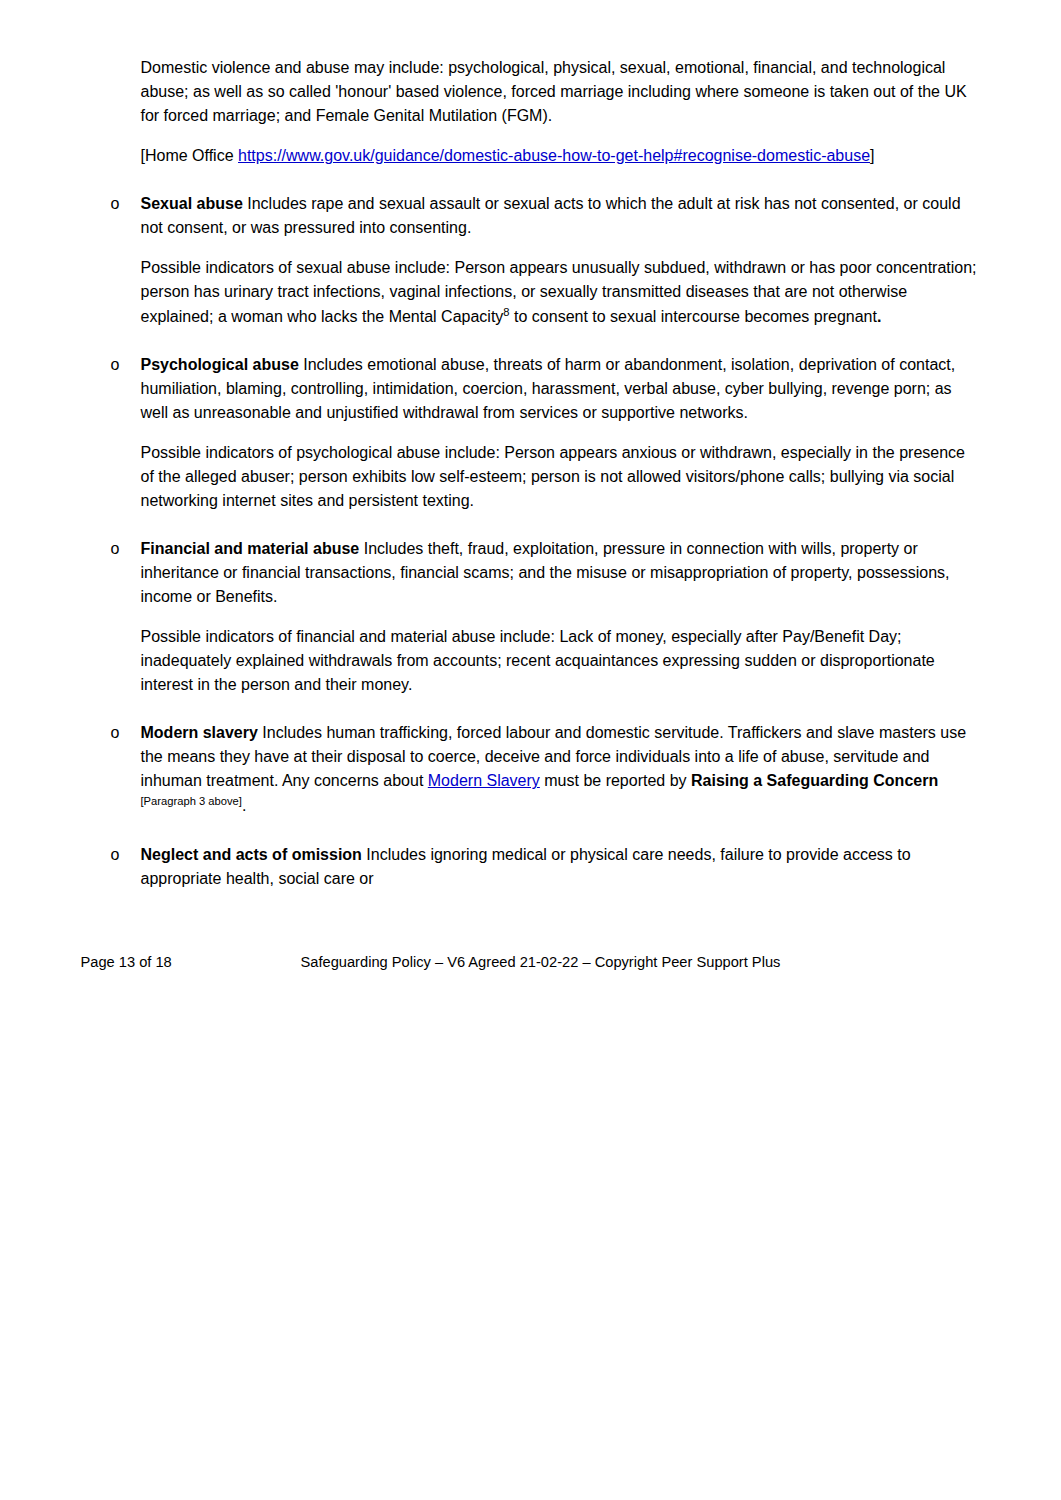Domestic violence and abuse may include: psychological, physical, sexual, emotional, financial, and technological abuse; as well as so called 'honour' based violence, forced marriage including where someone is taken out of the UK for forced marriage; and Female Genital Mutilation (FGM).
[Home Office https://www.gov.uk/guidance/domestic-abuse-how-to-get-help#recognise-domestic-abuse]
Sexual abuse Includes rape and sexual assault or sexual acts to which the adult at risk has not consented, or could not consent, or was pressured into consenting.
Possible indicators of sexual abuse include: Person appears unusually subdued, withdrawn or has poor concentration; person has urinary tract infections, vaginal infections, or sexually transmitted diseases that are not otherwise explained; a woman who lacks the Mental Capacity8 to consent to sexual intercourse becomes pregnant.
Psychological abuse Includes emotional abuse, threats of harm or abandonment, isolation, deprivation of contact, humiliation, blaming, controlling, intimidation, coercion, harassment, verbal abuse, cyber bullying, revenge porn; as well as unreasonable and unjustified withdrawal from services or supportive networks.
Possible indicators of psychological abuse include: Person appears anxious or withdrawn, especially in the presence of the alleged abuser; person exhibits low self-esteem; person is not allowed visitors/phone calls; bullying via social networking internet sites and persistent texting.
Financial and material abuse Includes theft, fraud, exploitation, pressure in connection with wills, property or inheritance or financial transactions, financial scams; and the misuse or misappropriation of property, possessions, income or Benefits.
Possible indicators of financial and material abuse include: Lack of money, especially after Pay/Benefit Day; inadequately explained withdrawals from accounts; recent acquaintances expressing sudden or disproportionate interest in the person and their money.
Modern slavery Includes human trafficking, forced labour and domestic servitude. Traffickers and slave masters use the means they have at their disposal to coerce, deceive and force individuals into a life of abuse, servitude and inhuman treatment. Any concerns about Modern Slavery must be reported by Raising a Safeguarding Concern [Paragraph 3 above].
Neglect and acts of omission Includes ignoring medical or physical care needs, failure to provide access to appropriate health, social care or
Page 13 of 18
Safeguarding Policy – V6 Agreed 21-02-22 – Copyright Peer Support Plus